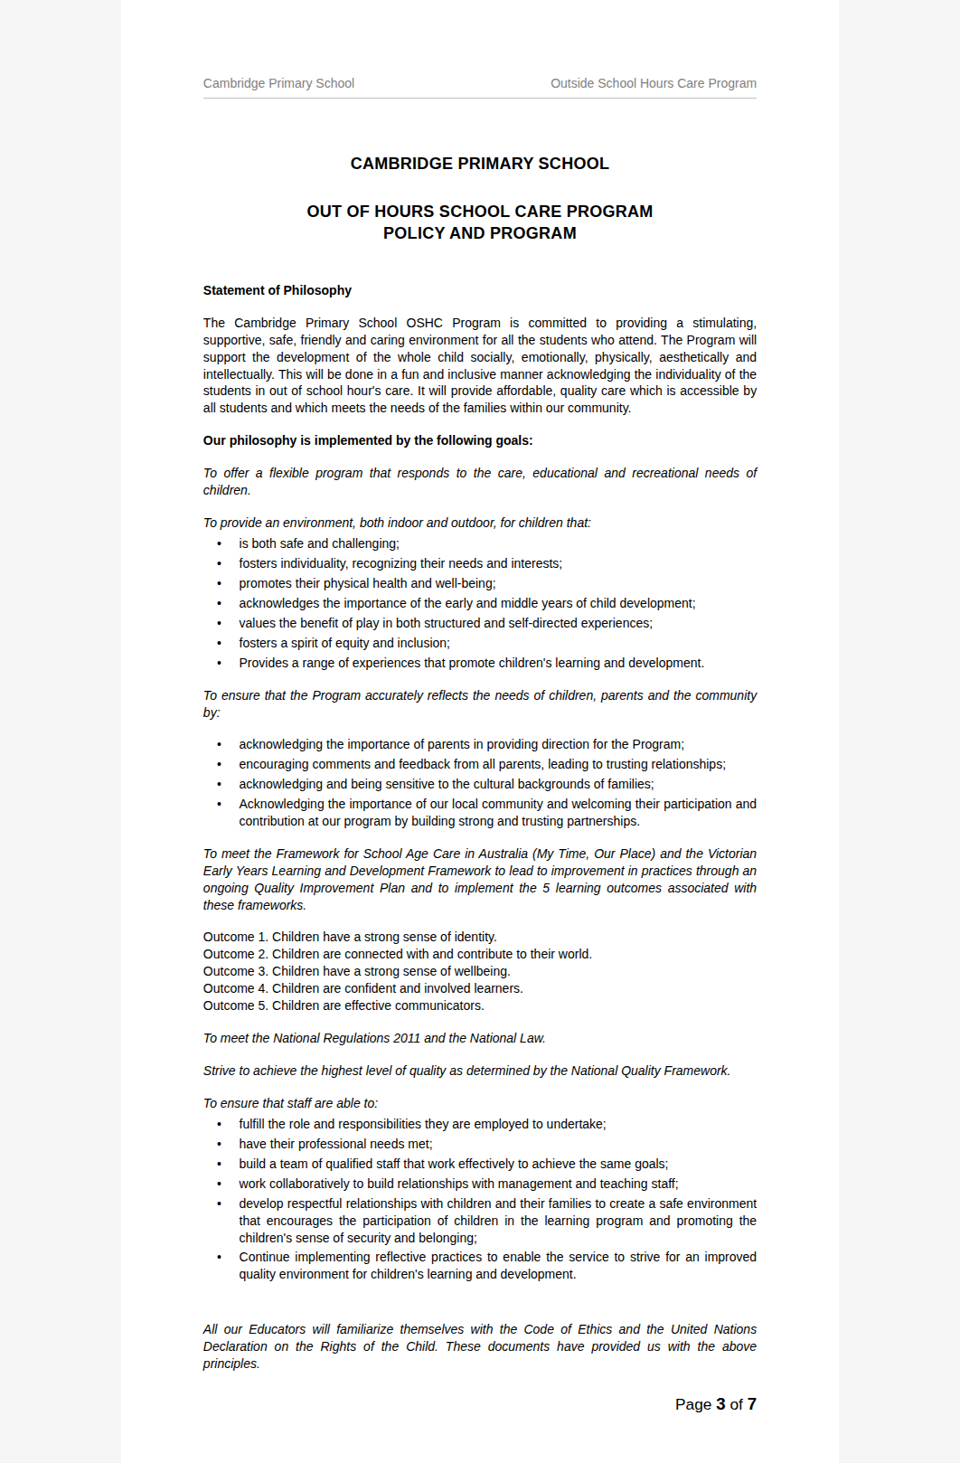Cambridge Primary School Outside School Hours Care Program
CAMBRIDGE PRIMARY SCHOOL OUT OF HOURS SCHOOL CARE PROGRAM POLICY AND PROGRAM
Statement of Philosophy
The Cambridge Primary School OSHC Program is committed to providing a stimulating, supportive, safe, friendly and caring environment for all the students who attend. The Program will support the development of the whole child socially, emotionally, physically, aesthetically and intellectually. This will be done in a fun and inclusive manner acknowledging the individuality of the students in out of school hour's care. It will provide affordable, quality care which is accessible by all students and which meets the needs of the families within our community.
Our philosophy is implemented by the following goals:
To offer a flexible program that responds to the care, educational and recreational needs of children.
To provide an environment, both indoor and outdoor, for children that:
is both safe and challenging;
fosters individuality, recognizing their needs and interests;
promotes their physical health and well-being;
acknowledges the importance of the early and middle years of child development;
values the benefit of play in both structured and self-directed experiences;
fosters a spirit of equity and inclusion;
Provides a range of experiences that promote children's learning and development.
To ensure that the Program accurately reflects the needs of children, parents and the community by:
acknowledging the importance of parents in providing direction for the Program;
encouraging comments and feedback from all parents, leading to trusting relationships;
acknowledging and being sensitive to the cultural backgrounds of families;
Acknowledging the importance of our local community and welcoming their participation and contribution at our program by building strong and trusting partnerships.
To meet the Framework for School Age Care in Australia (My Time, Our Place) and the Victorian Early Years Learning and Development Framework to lead to improvement in practices through an ongoing Quality Improvement Plan and to implement the 5 learning outcomes associated with these frameworks.
Outcome 1. Children have a strong sense of identity.
Outcome 2. Children are connected with and contribute to their world.
Outcome 3. Children have a strong sense of wellbeing.
Outcome 4. Children are confident and involved learners.
Outcome 5. Children are effective communicators.
To meet the National Regulations 2011 and the National Law.
Strive to achieve the highest level of quality as determined by the National Quality Framework.
To ensure that staff are able to:
fulfill the role and responsibilities they are employed to undertake;
have their professional needs met;
build a team of qualified staff that work effectively to achieve the same goals;
work collaboratively to build relationships with management and teaching staff;
develop respectful relationships with children and their families to create a safe environment that encourages the participation of children in the learning program and promoting the children's sense of security and belonging;
Continue implementing reflective practices to enable the service to strive for an improved quality environment for children's learning and development.
All our Educators will familiarize themselves with the Code of Ethics and the United Nations Declaration on the Rights of the Child. These documents have provided us with the above principles.
Page 3 of 7